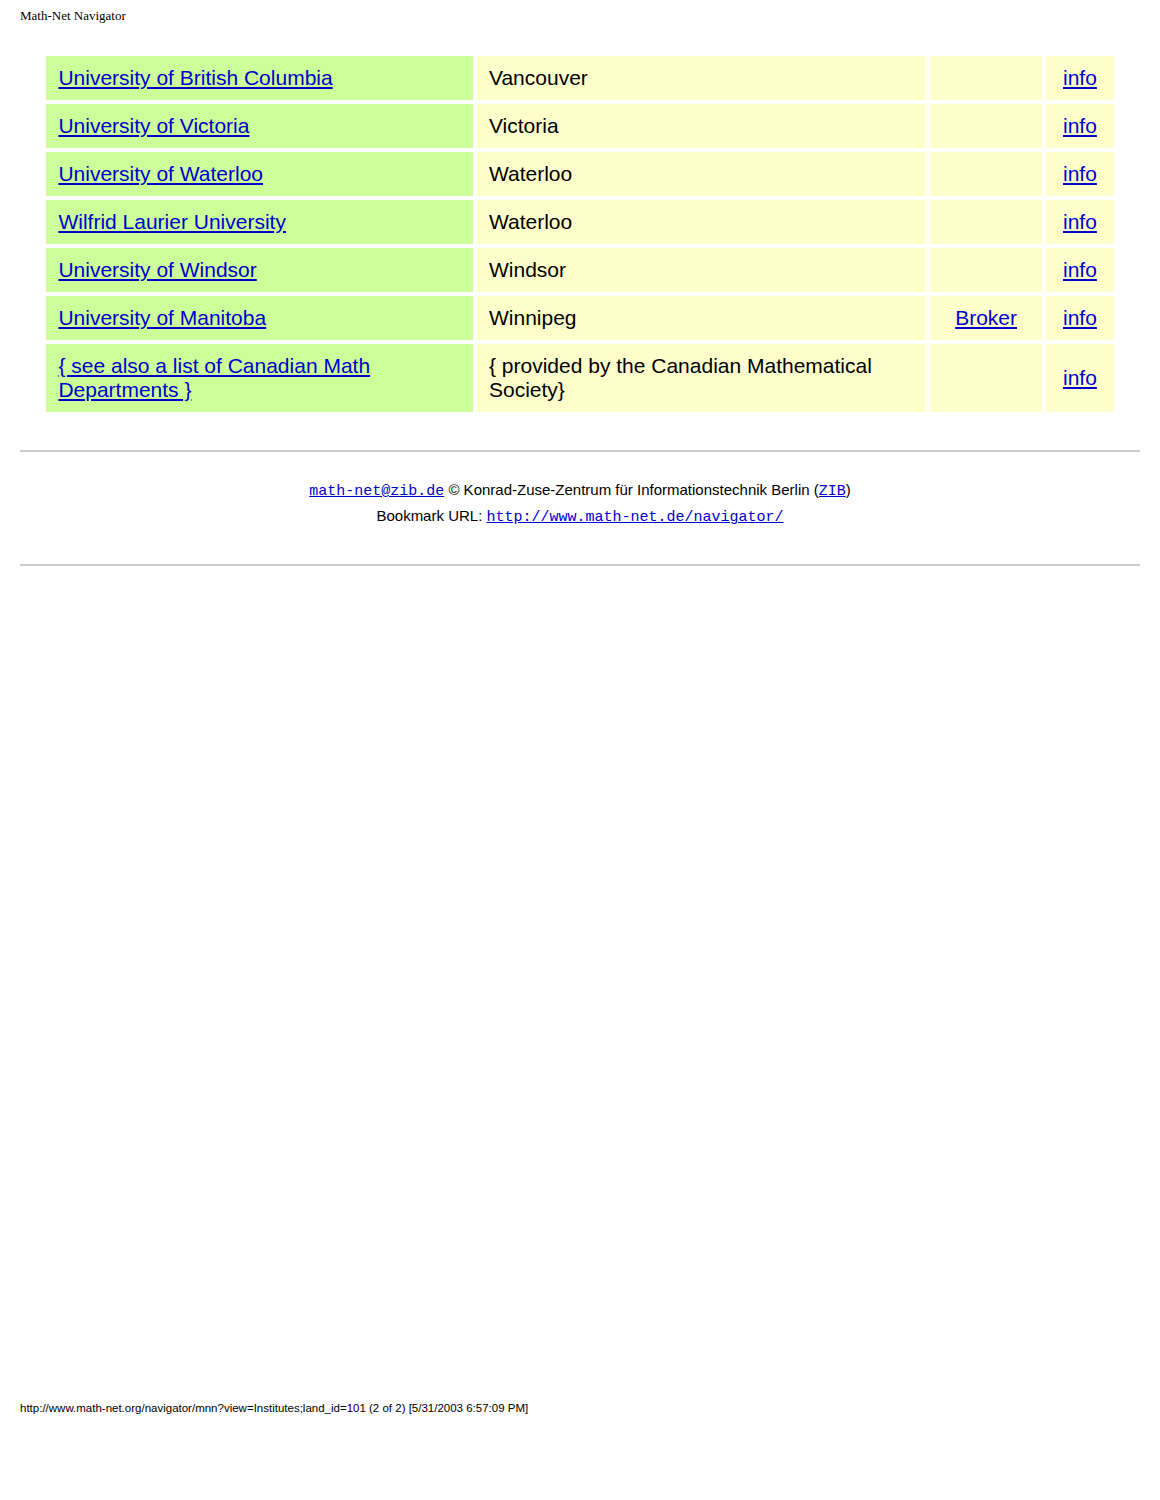Math-Net Navigator
| University of British Columbia | Vancouver | | info |
| University of Victoria | Victoria | | info |
| University of Waterloo | Waterloo | | info |
| Wilfrid Laurier University | Waterloo | | info |
| University of Windsor | Windsor | | info |
| University of Manitoba | Winnipeg | Broker | info |
| { see also a list of Canadian Math Departments } | { provided by the Canadian Mathematical Society} | | info |
math-net@zib.de © Konrad-Zuse-Zentrum für Informationstechnik Berlin (ZIB)
Bookmark URL: http://www.math-net.de/navigator/
http://www.math-net.org/navigator/mnn?view=Institutes;land_id=101 (2 of 2) [5/31/2003 6:57:09 PM]